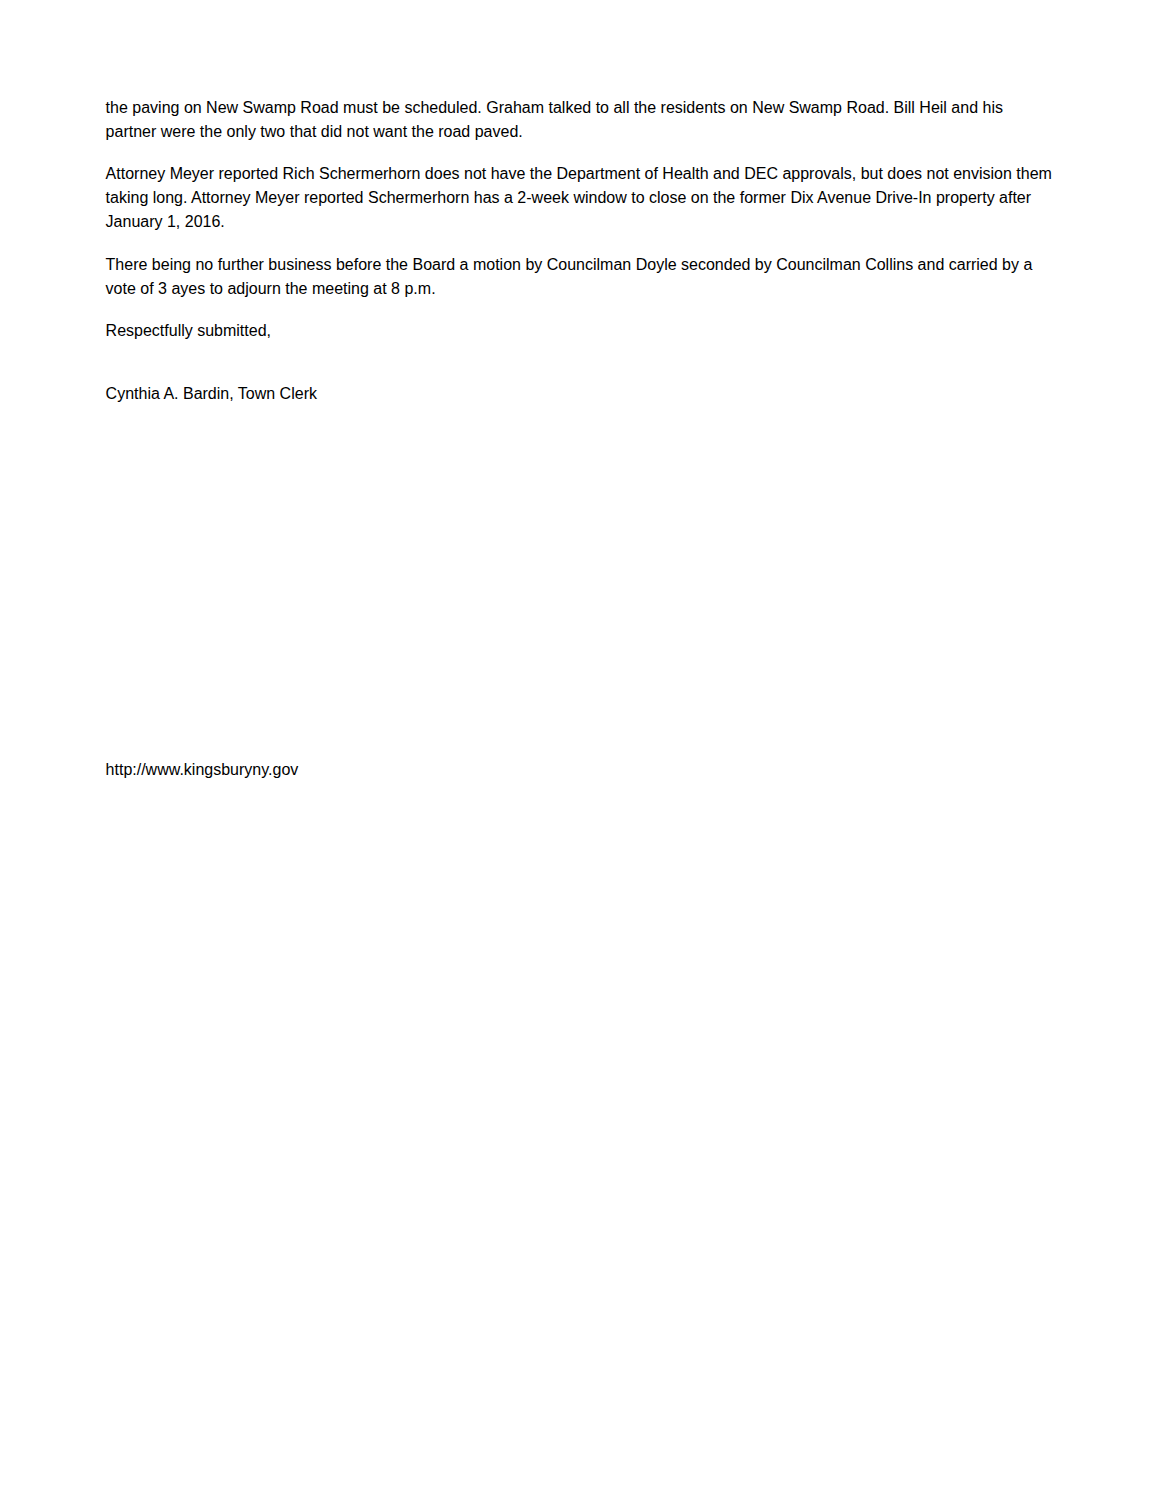the paving on New Swamp Road must be scheduled. Graham talked to all the residents on New Swamp Road. Bill Heil and his partner were the only two that did not want the road paved.
Attorney Meyer reported Rich Schermerhorn does not have the Department of Health and DEC approvals, but does not envision them taking long. Attorney Meyer reported Schermerhorn has a 2-week window to close on the former Dix Avenue Drive-In property after January 1, 2016.
There being no further business before the Board a motion by Councilman Doyle seconded by Councilman Collins and carried by a vote of 3 ayes to adjourn the meeting at 8 p.m.
Respectfully submitted,
Cynthia A. Bardin, Town Clerk
http://www.kingsburyny.gov